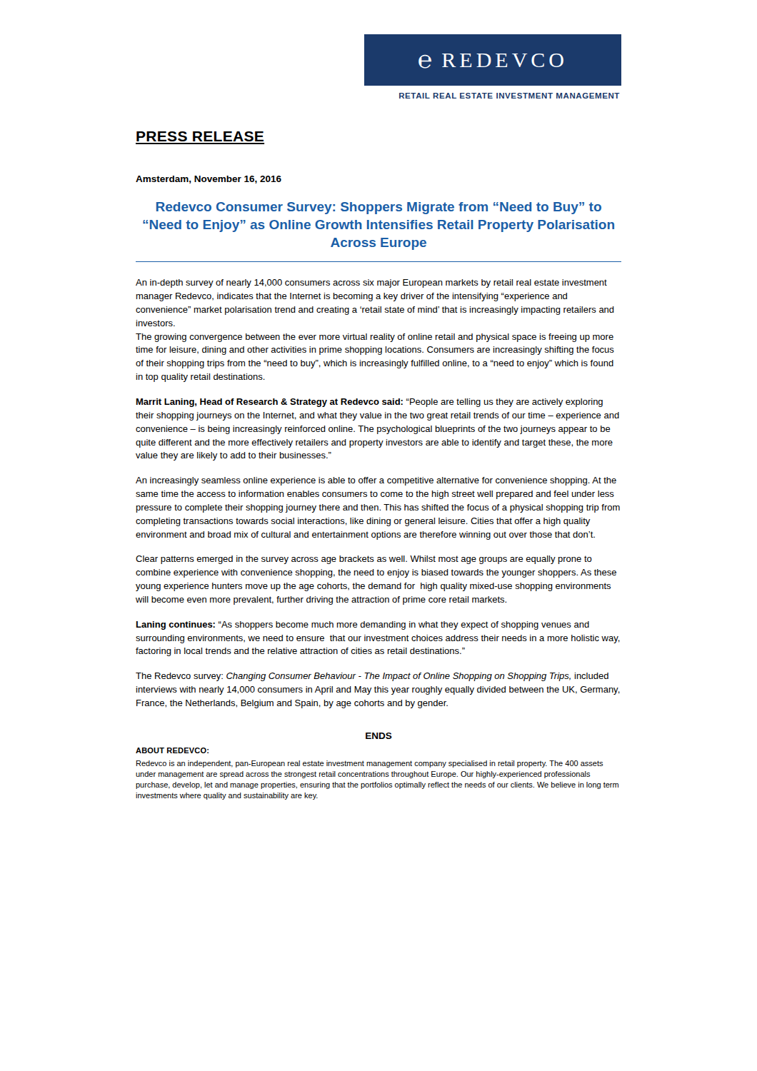℮ REDEVCO
RETAIL REAL ESTATE INVESTMENT MANAGEMENT
PRESS RELEASE
Amsterdam, November 16, 2016
Redevco Consumer Survey: Shoppers Migrate from “Need to Buy” to “Need to Enjoy” as Online Growth Intensifies Retail Property Polarisation Across Europe
An in-depth survey of nearly 14,000 consumers across six major European markets by retail real estate investment manager Redevco, indicates that the Internet is becoming a key driver of the intensifying “experience and convenience” market polarisation trend and creating a ‘retail state of mind’ that is increasingly impacting retailers and investors.
The growing convergence between the ever more virtual reality of online retail and physical space is freeing up more time for leisure, dining and other activities in prime shopping locations. Consumers are increasingly shifting the focus of their shopping trips from the “need to buy”, which is increasingly fulfilled online, to a “need to enjoy” which is found in top quality retail destinations.
Marrit Laning, Head of Research & Strategy at Redevco said: “People are telling us they are actively exploring their shopping journeys on the Internet, and what they value in the two great retail trends of our time – experience and convenience – is being increasingly reinforced online. The psychological blueprints of the two journeys appear to be quite different and the more effectively retailers and property investors are able to identify and target these, the more value they are likely to add to their businesses.”
An increasingly seamless online experience is able to offer a competitive alternative for convenience shopping. At the same time the access to information enables consumers to come to the high street well prepared and feel under less pressure to complete their shopping journey there and then. This has shifted the focus of a physical shopping trip from completing transactions towards social interactions, like dining or general leisure. Cities that offer a high quality environment and broad mix of cultural and entertainment options are therefore winning out over those that don’t.
Clear patterns emerged in the survey across age brackets as well. Whilst most age groups are equally prone to combine experience with convenience shopping, the need to enjoy is biased towards the younger shoppers. As these young experience hunters move up the age cohorts, the demand for high quality mixed-use shopping environments will become even more prevalent, further driving the attraction of prime core retail markets.
Laning continues: “As shoppers become much more demanding in what they expect of shopping venues and surrounding environments, we need to ensure that our investment choices address their needs in a more holistic way, factoring in local trends and the relative attraction of cities as retail destinations.”
The Redevco survey: Changing Consumer Behaviour - The Impact of Online Shopping on Shopping Trips, included interviews with nearly 14,000 consumers in April and May this year roughly equally divided between the UK, Germany, France, the Netherlands, Belgium and Spain, by age cohorts and by gender.
ENDS
ABOUT REDEVCO:
Redevco is an independent, pan-European real estate investment management company specialised in retail property. The 400 assets under management are spread across the strongest retail concentrations throughout Europe. Our highly-experienced professionals purchase, develop, let and manage properties, ensuring that the portfolios optimally reflect the needs of our clients. We believe in long term investments where quality and sustainability are key.